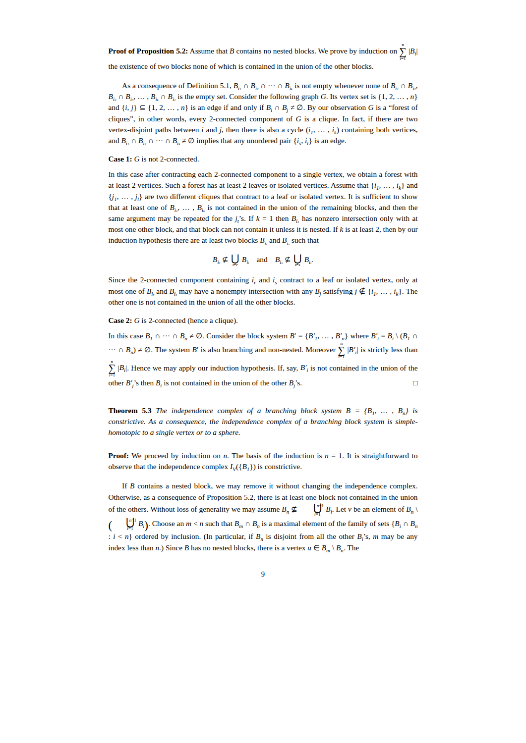Proof of Proposition 5.2: Assume that B contains no nested blocks. We prove by induction on n∑i=1 |Bi| the existence of two blocks none of which is contained in the union of the other blocks.
As a consequence of Definition 5.1, Bi1 ∩ Bi2 ∩ ··· ∩ Bik is not empty whenever none of Bi1 ∩ Bi2, Bi2 ∩ Bi3, … , Bik ∩ Bi1 is the empty set. Consider the following graph G. Its vertex set is {1, 2, … , n} and {i, j} ⊆ {1, 2, … , n} is an edge if and only if Bi ∩ Bj ≠ ∅. By our observation G is a “forest of cliques”, in other words, every 2-connected component of G is a clique. In fact, if there are two vertex-disjoint paths between i and j, then there is also a cycle (i1, … , ik) containing both vertices, and Bi1 ∩ Bi2 ∩ ··· ∩ Bik ≠ ∅ implies that any unordered pair {is, it} is an edge.
Case 1: G is not 2-connected.
In this case after contracting each 2-connected component to a single vertex, we obtain a forest with at least 2 vertices. Such a forest has at least 2 leaves or isolated vertices. Assume that {i1, … , ik} and {j1, … , jl} are two different cliques that contract to a leaf or isolated vertex. It is sufficient to show that at least one of Bi1, … , Bik is not contained in the union of the remaining blocks, and then the same argument may be repeated for the jt’s. If k = 1 then Bi1 has nonzero intersection only with at most one other block, and that block can not contain it unless it is nested. If k is at least 2, then by our induction hypothesis there are at least two blocks Bir and Bis such that
Bir ⊈ ⋃t≠r Bit and Bis ⊈ ⋃t≠s Bit.
Since the 2-connected component containing ir and is contract to a leaf or isolated vertex, only at most one of Bir and Bis may have a nonempty intersection with any Bj satisfying j ∉ {i1, … , ik}. The other one is not contained in the union of all the other blocks.
Case 2: G is 2-connected (hence a clique).
In this case B1 ∩ ··· ∩ Bn ≠ ∅. Consider the block system B′ = {B′1, … , B′n} where B′i = Bi \ (B1 ∩ ··· ∩ Bn) ≠ ∅. The system B′ is also branching and non-nested. Moreover n∑i=1 |B′i| is strictly less than n∑i=1 |Bi|. Hence we may apply our induction hypothesis. If, say, B′i is not contained in the union of the other B′j’s then Bi is not contained in the union of the other Bj’s. □
Theorem 5.3 The independence complex of a branching block system B = {B1, … , Bn} is constrictive. As a consequence, the independence complex of a branching block system is simple-homotopic to a single vertex or to a sphere.
Proof: We proceed by induction on n. The basis of the induction is n = 1. It is straightforward to observe that the independence complex IV({B1}) is constrictive.
If B contains a nested block, we may remove it without changing the independence complex. Otherwise, as a consequence of Proposition 5.2, there is at least one block not contained in the union of the others. Without loss of generality we may assume Bn ⊈ ⋃i=1n−1 Bi. Let v be an element of Bn \ (⋃i=1n−1 Bi). Choose an m < n such that Bm ∩ Bn is a maximal element of the family of sets {Bi ∩ Bn : i < n} ordered by inclusion. (In particular, if Bn is disjoint from all the other Bi’s, m may be any index less than n.) Since B has no nested blocks, there is a vertex u ∈ Bm \ Bn. The
9